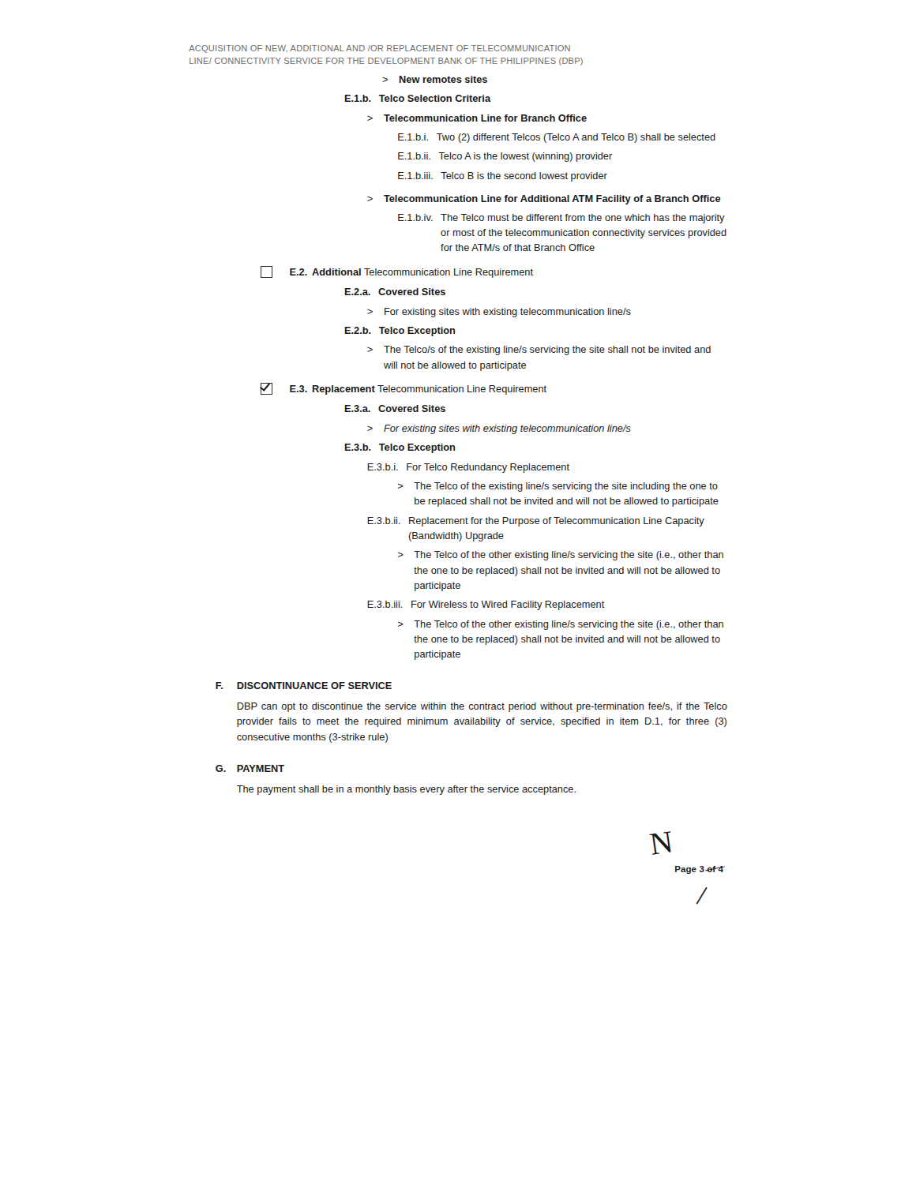ACQUISITION OF NEW, ADDITIONAL AND /OR REPLACEMENT OF TELECOMMUNICATION
LINE/ CONNECTIVITY SERVICE FOR THE DEVELOPMENT BANK OF THE PHILIPPINES (DBP)
>
New remotes sites
E.1.b.
Telco Selection Criteria
>
Telecommunication Line for Branch Office
E.1.b.i.
Two (2) different Telcos (Telco A and Telco B) shall be selected
E.1.b.ii.
Telco A is the lowest (winning) provider
E.1.b.iii.
Telco B is the second lowest provider
>
Telecommunication Line for Additional ATM Facility of a Branch Office
E.1.b.iv.
The Telco must be different from the one which has the majority or most of the telecommunication connectivity services provided for the ATM/s of that Branch Office
E.2. Additional Telecommunication Line Requirement
E.2.a.
Covered Sites
>
For existing sites with existing telecommunication line/s
E.2.b.
Telco Exception
>
The Telco/s of the existing line/s servicing the site shall not be invited and will not be allowed to participate
E.3. Replacement Telecommunication Line Requirement
E.3.a.
Covered Sites
>
For existing sites with existing telecommunication line/s
E.3.b.
Telco Exception
E.3.b.i.
For Telco Redundancy Replacement
>
The Telco of the existing line/s servicing the site including the one to be replaced shall not be invited and will not be allowed to participate
E.3.b.ii.
Replacement for the Purpose of Telecommunication Line Capacity (Bandwidth) Upgrade
>
The Telco of the other existing line/s servicing the site (i.e., other than the one to be replaced) shall not be invited and will not be allowed to participate
E.3.b.iii.
For Wireless to Wired Facility Replacement
>
The Telco of the other existing line/s servicing the site (i.e., other than the one to be replaced) shall not be invited and will not be allowed to participate
F.
DISCONTINUANCE OF SERVICE
DBP can opt to discontinue the service within the contract period without pre-termination fee/s, if the Telco provider fails to meet the required minimum availability of service, specified in item D.1, for three (3) consecutive months (3-strike rule)
G.
PAYMENT
The payment shall be in a monthly basis every after the service acceptance.
N
Page 3 of 4
/